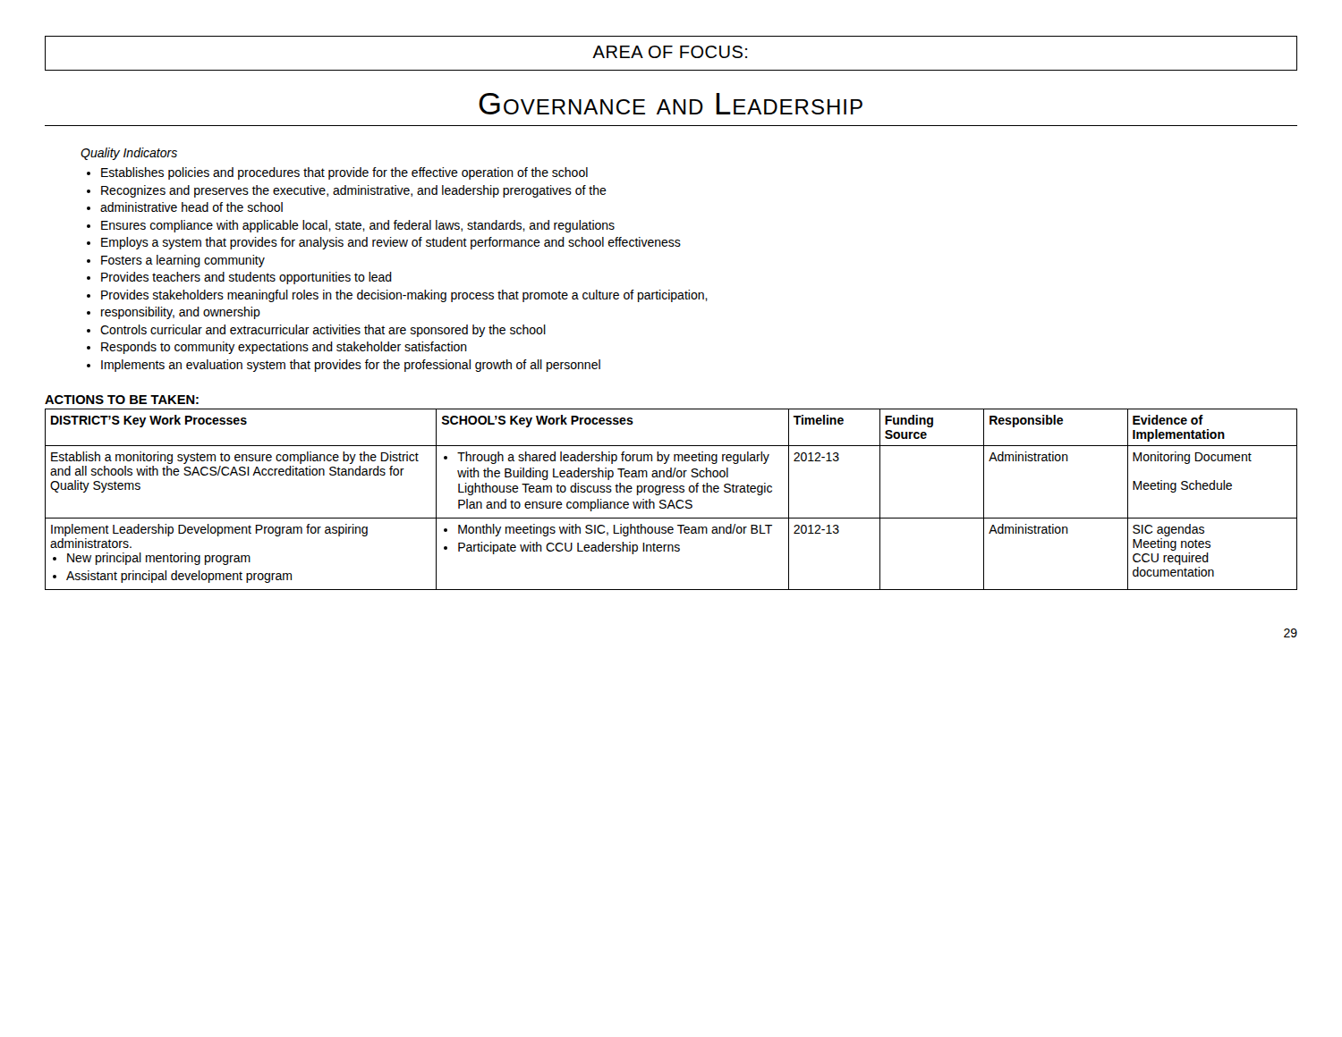AREA OF FOCUS:
Governance and Leadership
Quality Indicators
Establishes policies and procedures that provide for the effective operation of the school
Recognizes and preserves the executive, administrative, and leadership prerogatives of the
administrative head of the school
Ensures compliance with applicable local, state, and federal laws, standards, and regulations
Employs a system that provides for analysis and review of student performance and school effectiveness
Fosters a learning community
Provides teachers and students opportunities to lead
Provides stakeholders meaningful roles in the decision-making process that promote a culture of participation,
responsibility, and ownership
Controls curricular and extracurricular activities that are sponsored by the school
Responds to community expectations and stakeholder satisfaction
Implements an evaluation system that provides for the professional growth of all personnel
ACTIONS TO BE TAKEN:
| DISTRICT’S Key Work Processes | SCHOOL’S Key Work Processes | Timeline | Funding Source | Responsible | Evidence of Implementatio n |
| --- | --- | --- | --- | --- | --- |
| Establish a monitoring system to ensure compliance by the District and all schools with the SACS/CASI Accreditation Standards for Quality Systems | Through a shared leadership forum by meeting regularly with the Building Leadership Team and/or School Lighthouse Team to discuss the progress of the Strategic Plan and to ensure compliance with SACS | 2012-13 | | Administration | Monitoring Document Meeting Schedule |
| Implement Leadership Development Program for aspiring administrators. New principal mentoring program Assistant principal development program | Monthly meetings with SIC, Lighthouse Team and/or BLT Participate with CCU Leadership Interns | 2012-13 | | Administration | SIC agendas Meeting notes CCU required documentation |
29